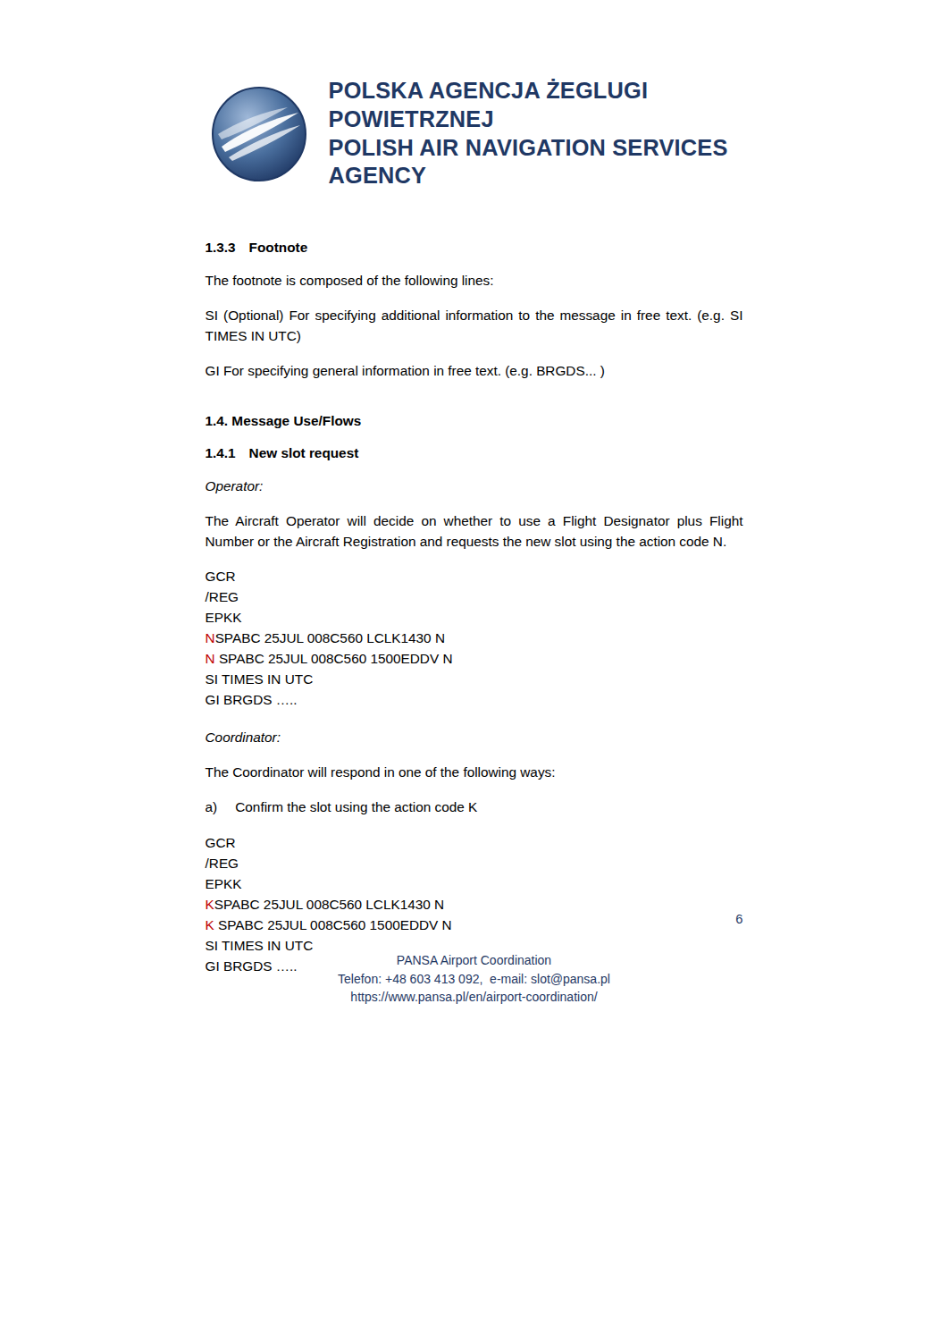POLSKA AGENCJA ŻEGLUGI POWIETRZNEJ
POLISH AIR NAVIGATION SERVICES AGENCY
1.3.3 Footnote
The footnote is composed of the following lines:
SI (Optional) For specifying additional information to the message in free text. (e.g. SI TIMES IN UTC)
GI For specifying general information in free text. (e.g. BRGDS... )
1.4. Message Use/Flows
1.4.1 New slot request
Operator:
The Aircraft Operator will decide on whether to use a Flight Designator plus Flight Number or the Aircraft Registration and requests the new slot using the action code N.
GCR /REG EPKK NSPABC 25JUL 008C560 LCLK1430 N N SPABC 25JUL 008C560 1500EDDV N SI TIMES IN UTC GI BRGDS …..
Coordinator:
The Coordinator will respond in one of the following ways:
a) Confirm the slot using the action code K
GCR /REG EPKK KSPABC 25JUL 008C560 LCLK1430 N K SPABC 25JUL 008C560 1500EDDV N SI TIMES IN UTC GI BRGDS …..
6
PANSA Airport Coordination
Telefon: +48 603 413 092, e-mail: slot@pansa.pl
https://www.pansa.pl/en/airport-coordination/